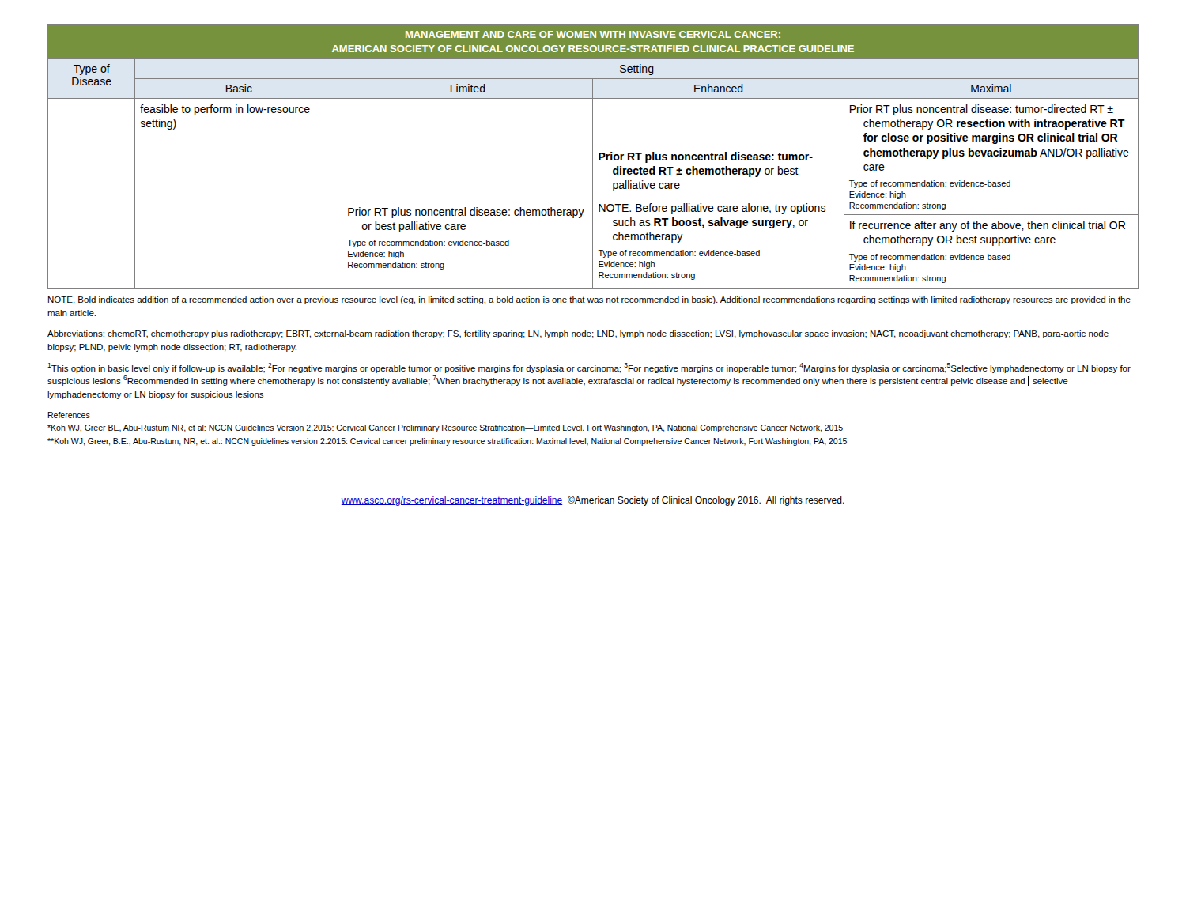| MANAGEMENT AND CARE OF WOMEN WITH INVASIVE CERVICAL CANCER: AMERICAN SOCIETY OF CLINICAL ONCOLOGY RESOURCE-STRATIFIED CLINICAL PRACTICE GUIDELINE |
| Type of Disease | Setting |
| Basic | Limited | Enhanced | Maximal |
| | feasible to perform in low-resource setting) | Prior RT plus noncentral disease: chemotherapy or best palliative care Type of recommendation: evidence-based Evidence: high Recommendation: strong | Prior RT plus noncentral disease: tumor-directed RT ± chemotherapy or best palliative care NOTE. Before palliative care alone, try options such as RT boost, salvage surgery , or chemotherapy Type of recommendation: evidence-based Evidence: high Recommendation: strong | Prior RT plus noncentral disease: tumor-directed RT ± chemotherapy OR resection with intraoperative RT for close or positive margins OR clinical trial OR chemotherapy plus bevacizumab AND/OR palliative care Type of recommendation: evidence-based Evidence: high Recommendation: strong If recurrence after any of the above, then clinical trial OR chemotherapy OR best supportive care Type of recommendation: evidence-based Evidence: high Recommendation: strong |
NOTE. Bold indicates addition of a recommended action over a previous resource level (eg, in limited setting, a bold action is one that was not recommended in basic). Additional recommendations regarding settings with limited radiotherapy resources are provided in the main article.
Abbreviations: chemoRT, chemotherapy plus radiotherapy; EBRT, external-beam radiation therapy; FS, fertility sparing; LN, lymph node; LND, lymph node dissection; LVSI, lymphovascular space invasion; NACT, neoadjuvant chemotherapy; PANB, para-aortic node biopsy; PLND, pelvic lymph node dissection; RT, radiotherapy.
1This option in basic level only if follow-up is available; 2For negative margins or operable tumor or positive margins for dysplasia or carcinoma; 3For negative margins or inoperable tumor; 4Margins for dysplasia or carcinoma;5Selective lymphadenectomy or LN biopsy for suspicious lesions 6Recommended in setting where chemotherapy is not consistently available; 7When brachytherapy is not available, extrafascial or radical hysterectomy is recommended only when there is persistent central pelvic disease and selective lymphadenectomy or LN biopsy for suspicious lesions
References
*Koh WJ, Greer BE, Abu-Rustum NR, et al: NCCN Guidelines Version 2.2015: Cervical Cancer Preliminary Resource Stratification—Limited Level. Fort Washington, PA, National Comprehensive Cancer Network, 2015
**Koh WJ, Greer, B.E., Abu-Rustum, NR, et. al.: NCCN guidelines version 2.2015: Cervical cancer preliminary resource stratification: Maximal level, National Comprehensive Cancer Network, Fort Washington, PA, 2015
www.asco.org/rs-cervical-cancer-treatment-guideline ©American Society of Clinical Oncology 2016. All rights reserved.